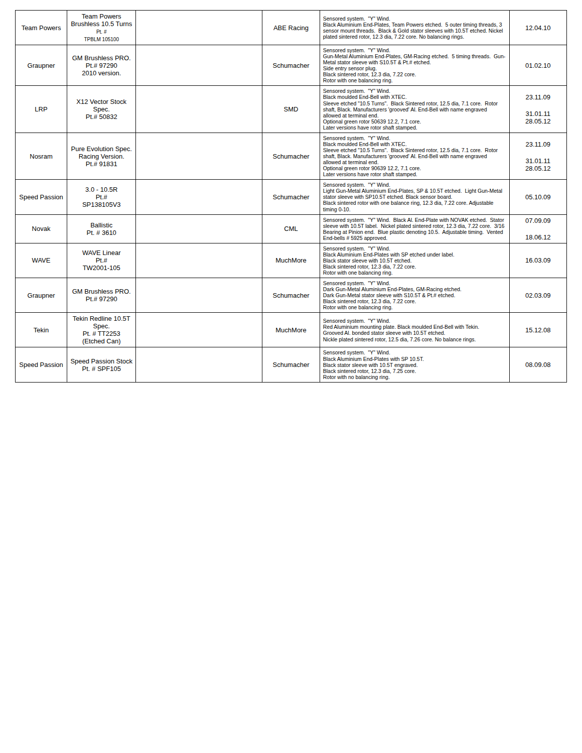| Team Powers | Team Powers Brushless 10.5 Turns Pt. # TPBLM 105100 | | ABE Racing | Sensored system. "Y" Wind. Black Aluminium End-Plates, Team Powers etched. 5 outer timing threads, 3 sensor mount threads. Black & Gold stator sleeves with 10.5T etched. Nickel plated sintered rotor, 12.3 dia, 7.22 core. No balancing rings. | 12.04.10 |
| Graupner | GM Brushless PRO. Pt.# 97290 2010 version. | | Schumacher | Sensored system. "Y" Wind. Gun-Metal Aluminium End-Plates, GM-Racing etched. 5 timing threads. Gun-Metal stator sleeve with S10.5T & Pt.# etched. Side entry sensor plug. Black sintered rotor, 12.3 dia, 7.22 core. Rotor with one balancing ring. | 01.02.10 |
| LRP | X12 Vector Stock Spec. Pt.# 50832 | | SMD | Sensored system. "Y" Wind. Black moulded End-Bell with XTEC. Sleeve etched "10.5 Turns". Black Sintered rotor, 12.5 dia, 7.1 core. Rotor shaft, Black. Manufacturers 'grooved' Al. End-Bell with name engraved allowed at terminal end. Optional green rotor 50639 12.2, 7.1 core. Later versions have rotor shaft stamped. | 23.11.09 31.01.11 28.05.12 |
| Nosram | Pure Evolution Spec. Racing Version. Pt.# 91831 | | Schumacher | Sensored system. "Y" Wind. Black moulded End-Bell with XTEC. Sleeve etched "10.5 Turns". Black Sintered rotor, 12.5 dia, 7.1 core. Rotor shaft, Black. Manufacturers 'grooved' Al. End-Bell with name engraved allowed at terminal end. Optional green rotor 90639 12.2, 7.1 core. Later versions have rotor shaft stamped. | 23.11.09 31.01.11 28.05.12 |
| Speed Passion | 3.0 - 10.5R Pt.# SP138105V3 | | Schumacher | Sensored system. "Y" Wind. Light Gun-Metal Aluminium End-Plates, SP & 10.5T etched. Light Gun-Metal stator sleeve with SP10.5T etched. Black sensor board. Black sintered rotor with one balance ring, 12.3 dia, 7.22 core. Adjustable timing 0-10. | 05.10.09 |
| Novak | Ballistic Pt. # 3610 | | CML | Sensored system. "Y" Wind. Black Al. End-Plate with NOVAK etched. Stator sleeve with 10.5T label. Nickel plated sintered rotor, 12.3 dia, 7.22 core. 3/16 Bearing at Pinion end. Blue plastic denoting 10.5. Adjustable timing. Vented End-bells # 5925 approved. | 07.09.09 18.06.12 |
| WAVE | WAVE Linear Pt.# TW2001-105 | | MuchMore | Sensored system. "Y" Wind. Black Aluminium End-Plates with SP etched under label. Black stator sleeve with 10.5T etched. Black sintered rotor, 12.3 dia, 7.22 core. Rotor with one balancing ring. | 16.03.09 |
| Graupner | GM Brushless PRO. Pt.# 97290 | | Schumacher | Sensored system. "Y" Wind. Dark Gun-Metal Aluminium End-Plates, GM-Racing etched. Dark Gun-Metal stator sleeve with S10.5T & Pt.# etched. Black sintered rotor, 12.3 dia, 7.22 core. Rotor with one balancing ring. | 02.03.09 |
| Tekin | Tekin Redline 10.5T Spec. Pt. # TT2253 (Etched Can) | | MuchMore | Sensored system. "Y" Wind. Red Aluminium mounting plate. Black moulded End-Bell with Tekin. Grooved Al. bonded stator sleeve with 10.5T etched. Nickle plated sintered rotor, 12.5 dia, 7.26 core. No balance rings. | 15.12.08 |
| Speed Passion | Speed Passion Stock Pt. # SPF105 | | Schumacher | Sensored system. "Y" Wind. Black Aluminium End-Plates with SP 10.5T. Black stator sleeve with 10.5T engraved. Black sintered rotor, 12.3 dia, 7.25 core. Rotor with no balancing ring. | 08.09.08 |